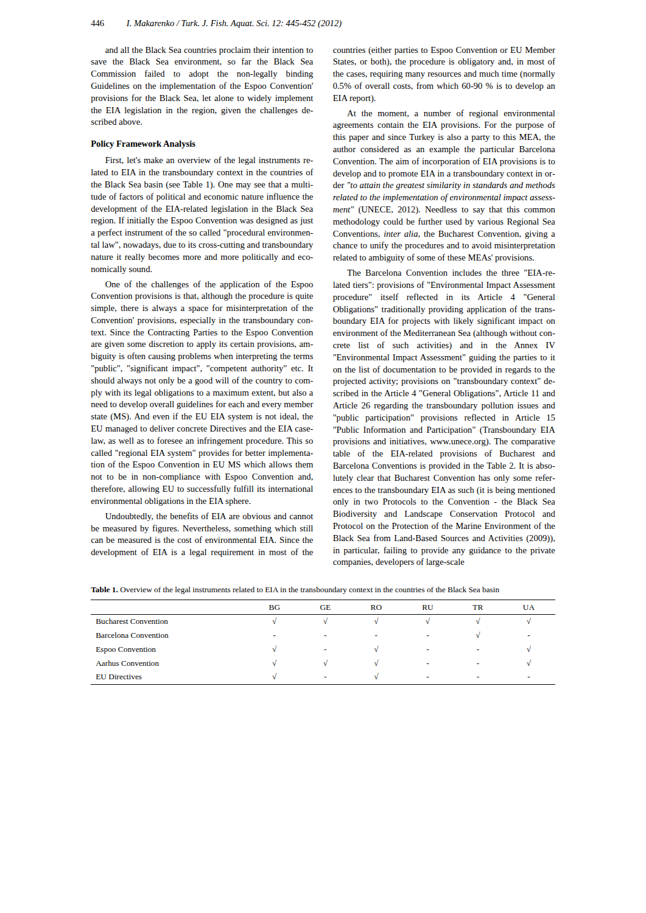446 I. Makarenko / Turk. J. Fish. Aquat. Sci. 12: 445-452 (2012)
and all the Black Sea countries proclaim their intention to save the Black Sea environment, so far the Black Sea Commission failed to adopt the non-legally binding Guidelines on the implementation of the Espoo Convention' provisions for the Black Sea, let alone to widely implement the EIA legislation in the region, given the challenges described above.
Policy Framework Analysis
First, let's make an overview of the legal instruments related to EIA in the transboundary context in the countries of the Black Sea basin (see Table 1). One may see that a multitude of factors of political and economic nature influence the development of the EIA-related legislation in the Black Sea region. If initially the Espoo Convention was designed as just a perfect instrument of the so called "procedural environmental law", nowadays, due to its cross-cutting and transboundary nature it really becomes more and more politically and economically sound.
One of the challenges of the application of the Espoo Convention provisions is that, although the procedure is quite simple, there is always a space for misinterpretation of the Convention' provisions, especially in the transboundary context. Since the Contracting Parties to the Espoo Convention are given some discretion to apply its certain provisions, ambiguity is often causing problems when interpreting the terms "public", "significant impact", "competent authority" etc. It should always not only be a good will of the country to comply with its legal obligations to a maximum extent, but also a need to develop overall guidelines for each and every member state (MS). And even if the EU EIA system is not ideal, the EU managed to deliver concrete Directives and the EIA case-law, as well as to foresee an infringement procedure. This so called "regional EIA system" provides for better implementation of the Espoo Convention in EU MS which allows them not to be in non-compliance with Espoo Convention and, therefore, allowing EU to successfully fulfill its international environmental obligations in the EIA sphere.
Undoubtedly, the benefits of EIA are obvious and cannot be measured by figures. Nevertheless, something which still can be measured is the cost of environmental EIA. Since the development of EIA is a legal requirement in most of the countries (either parties to Espoo Convention or EU Member States, or both), the procedure is obligatory and, in most of the cases, requiring many resources and much time (normally 0.5% of overall costs, from which 60-90 % is to develop an EIA report).
At the moment, a number of regional environmental agreements contain the EIA provisions. For the purpose of this paper and since Turkey is also a party to this MEA, the author considered as an example the particular Barcelona Convention. The aim of incorporation of EIA provisions is to develop and to promote EIA in a transboundary context in order "to attain the greatest similarity in standards and methods related to the implementation of environmental impact assessment" (UNECE, 2012). Needless to say that this common methodology could be further used by various Regional Sea Conventions, inter alia, the Bucharest Convention, giving a chance to unify the procedures and to avoid misinterpretation related to ambiguity of some of these MEAs' provisions.
The Barcelona Convention includes the three "EIA-related tiers": provisions of "Environmental Impact Assessment procedure" itself reflected in its Article 4 "General Obligations" traditionally providing application of the transboundary EIA for projects with likely significant impact on environment of the Mediterranean Sea (although without concrete list of such activities) and in the Annex IV "Environmental Impact Assessment" guiding the parties to it on the list of documentation to be provided in regards to the projected activity; provisions on "transboundary context" described in the Article 4 "General Obligations", Article 11 and Article 26 regarding the transboundary pollution issues and "public participation" provisions reflected in Article 15 "Public Information and Participation" (Transboundary EIA provisions and initiatives, www.unece.org). The comparative table of the EIA-related provisions of Bucharest and Barcelona Conventions is provided in the Table 2. It is absolutely clear that Bucharest Convention has only some references to the transboundary EIA as such (it is being mentioned only in two Protocols to the Convention - the Black Sea Biodiversity and Landscape Conservation Protocol and Protocol on the Protection of the Marine Environment of the Black Sea from Land-Based Sources and Activities (2009)), in particular, failing to provide any guidance to the private companies, developers of large-scale
Table 1. Overview of the legal instruments related to EIA in the transboundary context in the countries of the Black Sea basin
| | BG | GE | RO | RU | TR | UA |
| --- | --- | --- | --- | --- | --- | --- |
| Bucharest Convention | | | | | | |
| Barcelona Convention | - | - | - | - | | - |
| Espoo Convention | | - | | - | - | |
| Aarhus Convention | | | | - | - | |
| EU Directives | | - | | - | - | - |